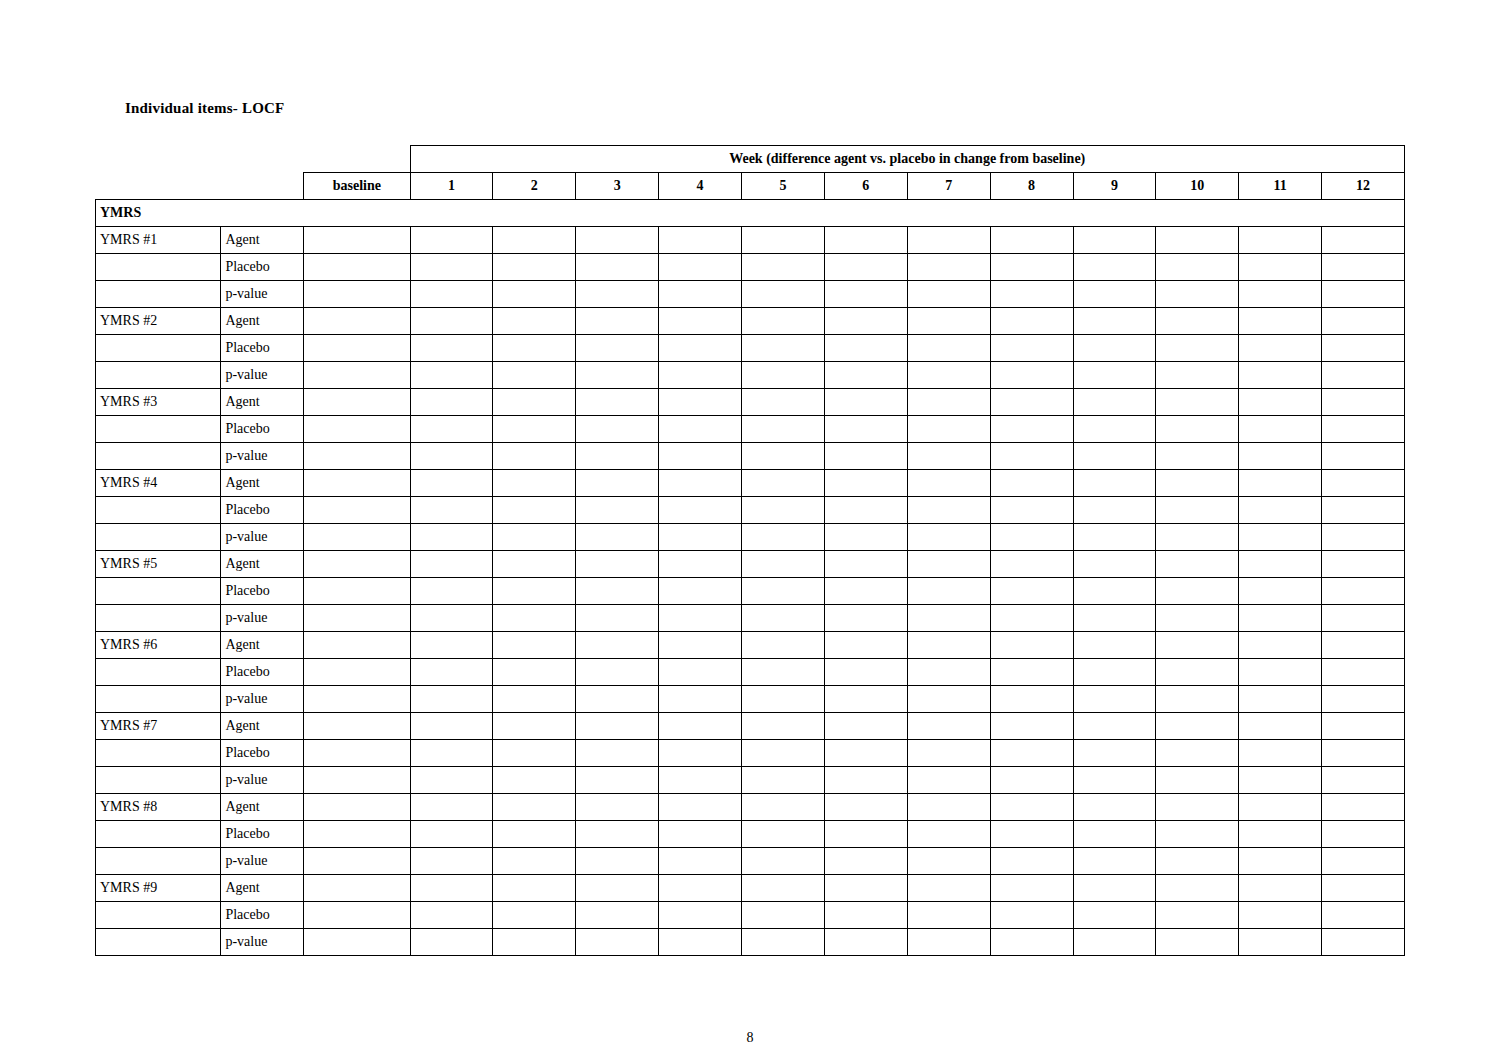Individual items- LOCF
| | | | Week (difference agent vs. placebo in change from baseline) |
| | | baseline | 1 | 2 | 3 | 4 | 5 | 6 | 7 | 8 | 9 | 10 | 11 | 12 |
| YMRS |
| YMRS #1 | Agent | | | | | | | | | | | | | |
| | Placebo | | | | | | | | | | | | | |
| | p-value | | | | | | | | | | | | | |
| YMRS #2 | Agent | | | | | | | | | | | | | |
| | Placebo | | | | | | | | | | | | | |
| | p-value | | | | | | | | | | | | | |
| YMRS #3 | Agent | | | | | | | | | | | | | |
| | Placebo | | | | | | | | | | | | | |
| | p-value | | | | | | | | | | | | | |
| YMRS #4 | Agent | | | | | | | | | | | | | |
| | Placebo | | | | | | | | | | | | | |
| | p-value | | | | | | | | | | | | | |
| YMRS #5 | Agent | | | | | | | | | | | | | |
| | Placebo | | | | | | | | | | | | | |
| | p-value | | | | | | | | | | | | | |
| YMRS #6 | Agent | | | | | | | | | | | | | |
| | Placebo | | | | | | | | | | | | | |
| | p-value | | | | | | | | | | | | | |
| YMRS #7 | Agent | | | | | | | | | | | | | |
| | Placebo | | | | | | | | | | | | | |
| | p-value | | | | | | | | | | | | | |
| YMRS #8 | Agent | | | | | | | | | | | | | |
| | Placebo | | | | | | | | | | | | | |
| | p-value | | | | | | | | | | | | | |
| YMRS #9 | Agent | | | | | | | | | | | | | |
| | Placebo | | | | | | | | | | | | | |
| | p-value | | | | | | | | | | | | | |
8